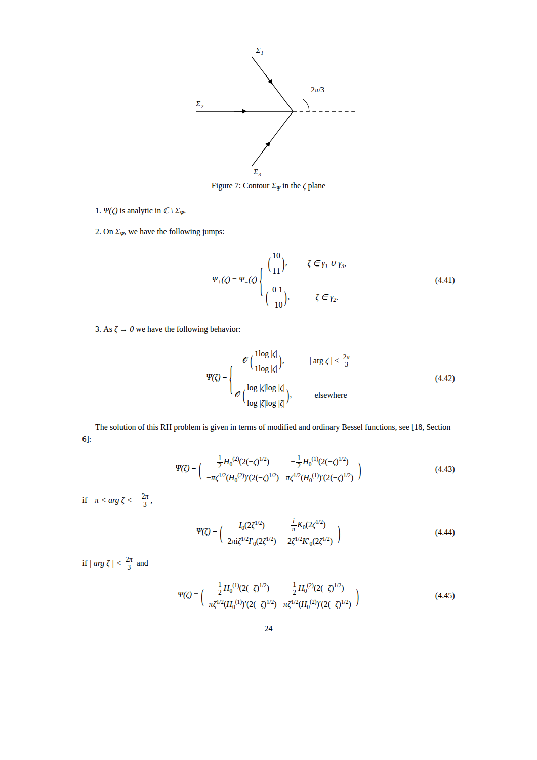Σ1 Σ2 Σ3 2π/3
Figure 7: Contour ΣΨ in the ζ plane
Ψ(ζ) is analytic in ℂ \ ΣΨ.
On ΣΨ, we have the following jumps:
Ψ+(ζ) = Ψ−(ζ) {
| ( / 1 / 0 / / 1 / 1 / ) , | ζ ∈ γ 1 ∪ γ 3 , |
| ( / 0 / 1 / / −1 / 0 / ) , | ζ ∈ γ 2 . |
(4.41)
As ζ → 0 we have the following behavior:
Ψ(ζ) = {
| 𝒪 ( / 1 / log / ζ / / / 1 / log / ζ / / ) , | / arg ζ / < 2 π 3 |
| 𝒪 ( / log / ζ / / log / ζ / / / log / ζ / / log / ζ / / ) , | elsewhere |
(4.42)
The solution of this RH problem is given in terms of modified and ordinary Bessel functions, see [18, Section 6]:
Ψ(ζ) = (
| 1 2 H 0 (2) (2(− ζ ) 1/2 ) | − 1 2 H 0 (1) (2(− ζ ) 1/2 ) |
| − πζ 1/2 ( H 0 (2) )′(2(− ζ ) 1/2 ) | πζ 1/2 ( H 0 (1) )′(2(− ζ ) 1/2 ) |
)
(4.43)
if −π < arg ζ < −2π 3,
Ψ(ζ) = (
| I 0 (2 ζ 1/2 ) | i π K 0 (2 ζ 1/2 ) |
| 2 π i ζ 1/2 I ′ 0 (2 ζ 1/2 ) | −2 ζ 1/2 K ′ 0 (2 ζ 1/2 ) |
)
(4.44)
if | arg ζ | < 2π 3 and
Ψ(ζ) = (
| 1 2 H 0 (1) (2(− ζ ) 1/2 ) | 1 2 H 0 (2) (2(− ζ ) 1/2 ) |
| πζ 1/2 ( H 0 (1) )′(2(− ζ ) 1/2 ) | πζ 1/2 ( H 0 (2) )′(2(− ζ ) 1/2 ) |
)
(4.45)
24